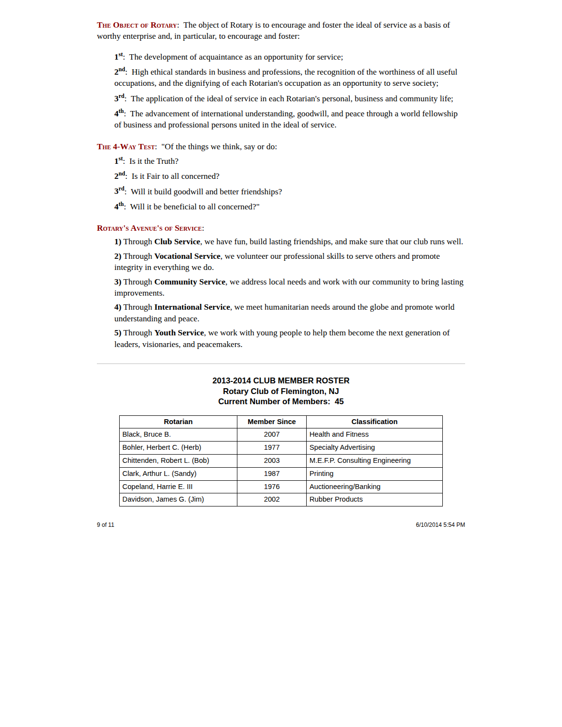The Object of Rotary: The object of Rotary is to encourage and foster the ideal of service as a basis of worthy enterprise and, in particular, to encourage and foster:
1st: The development of acquaintance as an opportunity for service;
2nd: High ethical standards in business and professions, the recognition of the worthiness of all useful occupations, and the dignifying of each Rotarian's occupation as an opportunity to serve society;
3rd: The application of the ideal of service in each Rotarian's personal, business and community life;
4th: The advancement of international understanding, goodwill, and peace through a world fellowship of business and professional persons united in the ideal of service.
The 4-Way Test: "Of the things we think, say or do:
1st: Is it the Truth?
2nd: Is it Fair to all concerned?
3rd: Will it build goodwill and better friendships?
4th: Will it be beneficial to all concerned?"
Rotary's Avenue's of Service:
1) Through Club Service, we have fun, build lasting friendships, and make sure that our club runs well.
2) Through Vocational Service, we volunteer our professional skills to serve others and promote integrity in everything we do.
3) Through Community Service, we address local needs and work with our community to bring lasting improvements.
4) Through International Service, we meet humanitarian needs around the globe and promote world understanding and peace.
5) Through Youth Service, we work with young people to help them become the next generation of leaders, visionaries, and peacemakers.
2013-2014 CLUB MEMBER ROSTER
Rotary Club of Flemington, NJ
Current Number of Members: 45
| Rotarian | Member Since | Classification |
| --- | --- | --- |
| Black, Bruce B. | 2007 | Health and Fitness |
| Bohler, Herbert C. (Herb) | 1977 | Specialty Advertising |
| Chittenden, Robert L. (Bob) | 2003 | M.E.F.P. Consulting Engineering |
| Clark, Arthur L. (Sandy) | 1987 | Printing |
| Copeland, Harrie E. III | 1976 | Auctioneering/Banking |
| Davidson, James G. (Jim) | 2002 | Rubber Products |
9 of 11 6/10/2014 5:54 PM